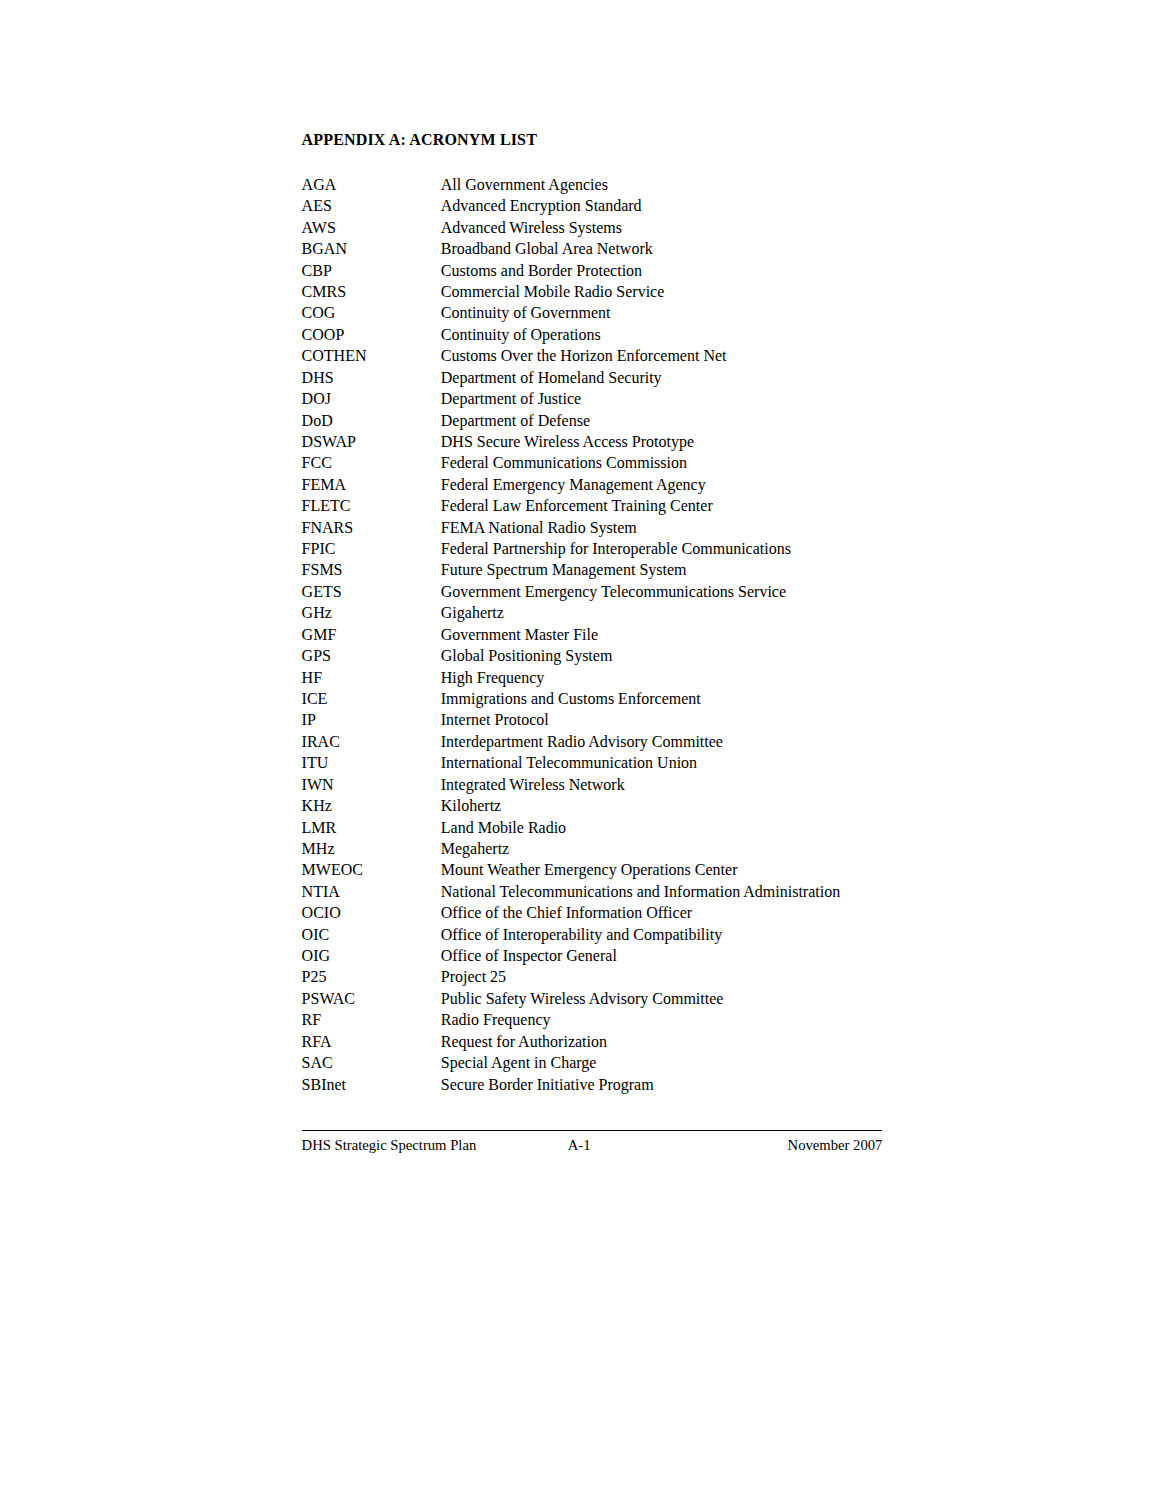APPENDIX A: ACRONYM LIST
| AGA | All Government Agencies |
| AES | Advanced Encryption Standard |
| AWS | Advanced Wireless Systems |
| BGAN | Broadband Global Area Network |
| CBP | Customs and Border Protection |
| CMRS | Commercial Mobile Radio Service |
| COG | Continuity of Government |
| COOP | Continuity of Operations |
| COTHEN | Customs Over the Horizon Enforcement Net |
| DHS | Department of Homeland Security |
| DOJ | Department of Justice |
| DoD | Department of Defense |
| DSWAP | DHS Secure Wireless Access Prototype |
| FCC | Federal Communications Commission |
| FEMA | Federal Emergency Management Agency |
| FLETC | Federal Law Enforcement Training Center |
| FNARS | FEMA National Radio System |
| FPIC | Federal Partnership for Interoperable Communications |
| FSMS | Future Spectrum Management System |
| GETS | Government Emergency Telecommunications Service |
| GHz | Gigahertz |
| GMF | Government Master File |
| GPS | Global Positioning System |
| HF | High Frequency |
| ICE | Immigrations and Customs Enforcement |
| IP | Internet Protocol |
| IRAC | Interdepartment Radio Advisory Committee |
| ITU | International Telecommunication Union |
| IWN | Integrated Wireless Network |
| KHz | Kilohertz |
| LMR | Land Mobile Radio |
| MHz | Megahertz |
| MWEOC | Mount Weather Emergency Operations Center |
| NTIA | National Telecommunications and Information Administration |
| OCIO | Office of the Chief Information Officer |
| OIC | Office of Interoperability and Compatibility |
| OIG | Office of Inspector General |
| P25 | Project 25 |
| PSWAC | Public Safety Wireless Advisory Committee |
| RF | Radio Frequency |
| RFA | Request for Authorization |
| SAC | Special Agent in Charge |
| SBInet | Secure Border Initiative Program |
DHS Strategic Spectrum Plan A-1 November 2007